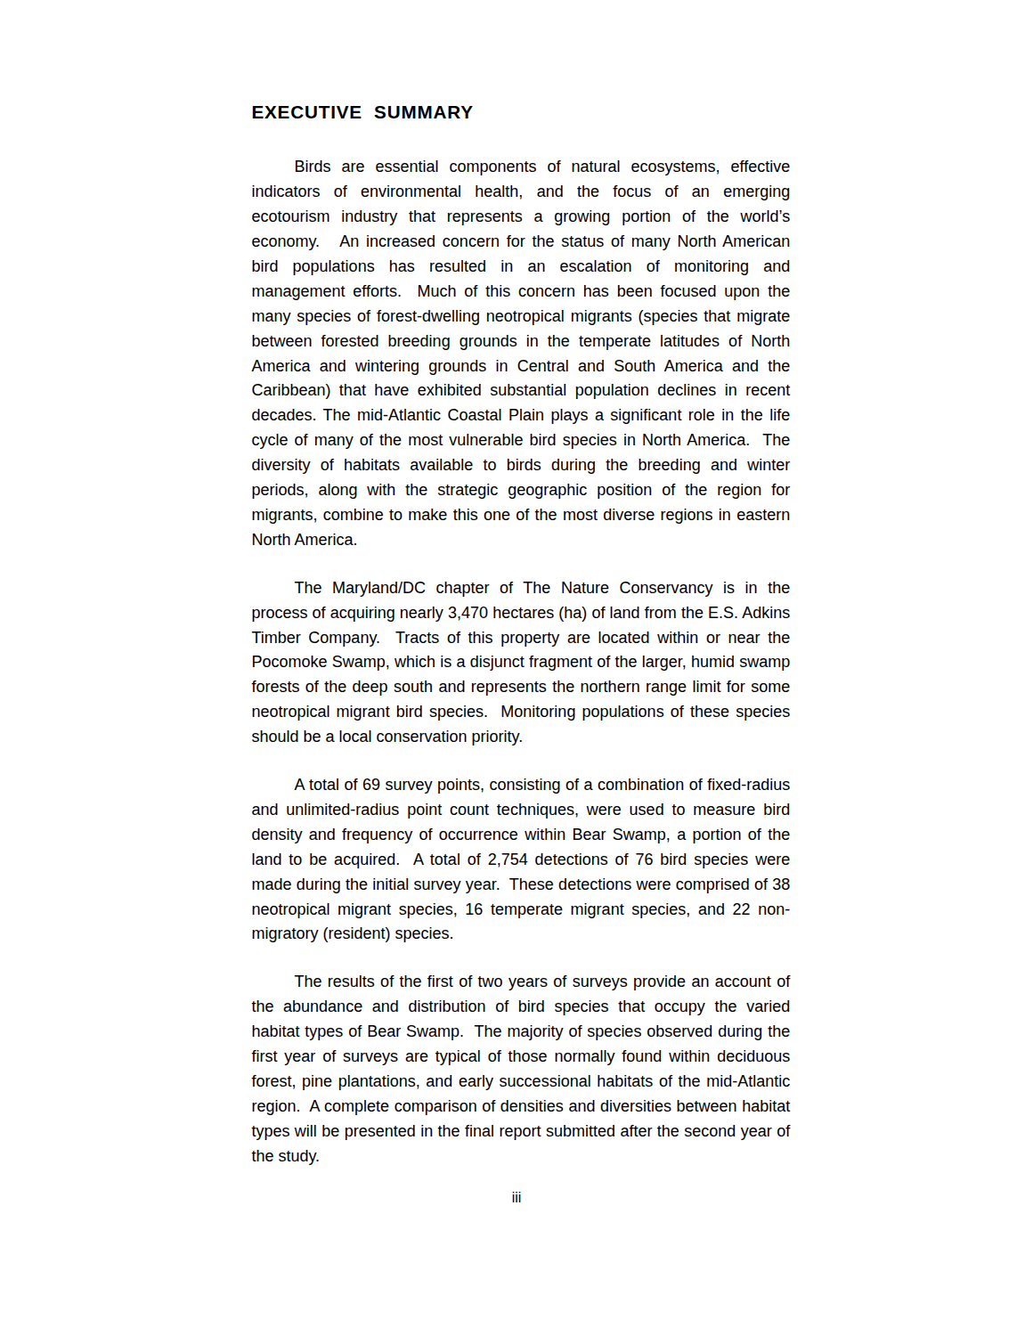EXECUTIVE SUMMARY
Birds are essential components of natural ecosystems, effective indicators of environmental health, and the focus of an emerging ecotourism industry that represents a growing portion of the world’s economy. An increased concern for the status of many North American bird populations has resulted in an escalation of monitoring and management efforts. Much of this concern has been focused upon the many species of forest-dwelling neotropical migrants (species that migrate between forested breeding grounds in the temperate latitudes of North America and wintering grounds in Central and South America and the Caribbean) that have exhibited substantial population declines in recent decades. The mid-Atlantic Coastal Plain plays a significant role in the life cycle of many of the most vulnerable bird species in North America. The diversity of habitats available to birds during the breeding and winter periods, along with the strategic geographic position of the region for migrants, combine to make this one of the most diverse regions in eastern North America.
The Maryland/DC chapter of The Nature Conservancy is in the process of acquiring nearly 3,470 hectares (ha) of land from the E.S. Adkins Timber Company. Tracts of this property are located within or near the Pocomoke Swamp, which is a disjunct fragment of the larger, humid swamp forests of the deep south and represents the northern range limit for some neotropical migrant bird species. Monitoring populations of these species should be a local conservation priority.
A total of 69 survey points, consisting of a combination of fixed-radius and unlimited-radius point count techniques, were used to measure bird density and frequency of occurrence within Bear Swamp, a portion of the land to be acquired. A total of 2,754 detections of 76 bird species were made during the initial survey year. These detections were comprised of 38 neotropical migrant species, 16 temperate migrant species, and 22 non-migratory (resident) species.
The results of the first of two years of surveys provide an account of the abundance and distribution of bird species that occupy the varied habitat types of Bear Swamp. The majority of species observed during the first year of surveys are typical of those normally found within deciduous forest, pine plantations, and early successional habitats of the mid-Atlantic region. A complete comparison of densities and diversities between habitat types will be presented in the final report submitted after the second year of the study.
iii